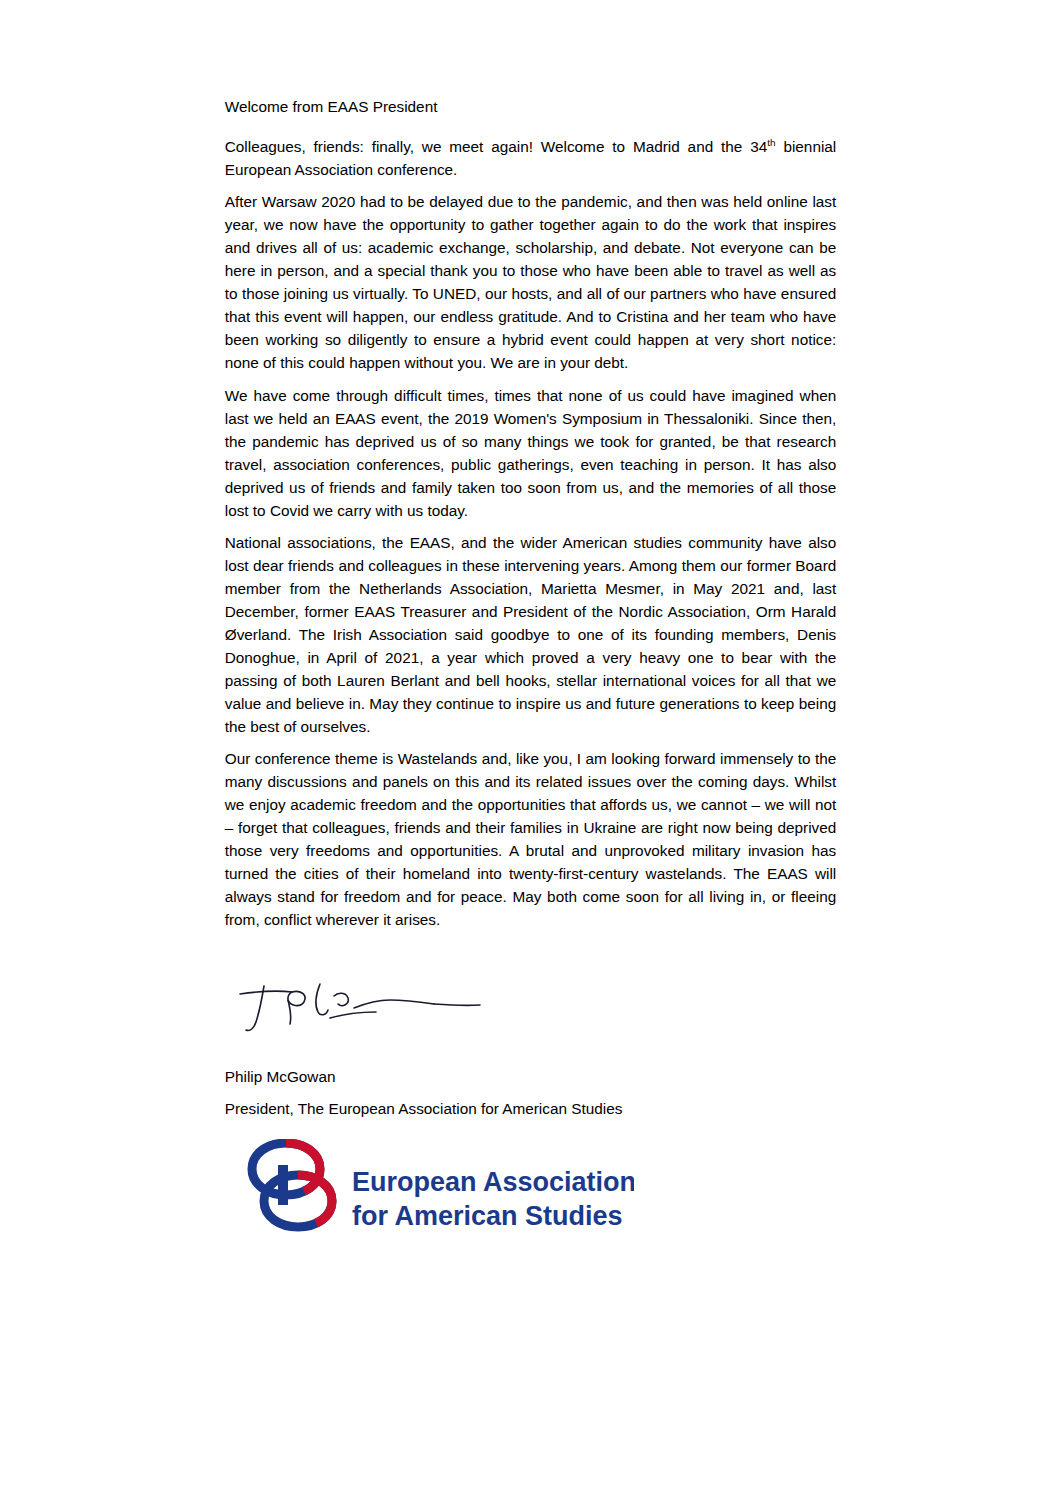Welcome from EAAS President
Colleagues, friends: finally, we meet again! Welcome to Madrid and the 34th biennial European Association conference.
After Warsaw 2020 had to be delayed due to the pandemic, and then was held online last year, we now have the opportunity to gather together again to do the work that inspires and drives all of us: academic exchange, scholarship, and debate. Not everyone can be here in person, and a special thank you to those who have been able to travel as well as to those joining us virtually. To UNED, our hosts, and all of our partners who have ensured that this event will happen, our endless gratitude. And to Cristina and her team who have been working so diligently to ensure a hybrid event could happen at very short notice: none of this could happen without you. We are in your debt.
We have come through difficult times, times that none of us could have imagined when last we held an EAAS event, the 2019 Women's Symposium in Thessaloniki. Since then, the pandemic has deprived us of so many things we took for granted, be that research travel, association conferences, public gatherings, even teaching in person. It has also deprived us of friends and family taken too soon from us, and the memories of all those lost to Covid we carry with us today.
National associations, the EAAS, and the wider American studies community have also lost dear friends and colleagues in these intervening years. Among them our former Board member from the Netherlands Association, Marietta Mesmer, in May 2021 and, last December, former EAAS Treasurer and President of the Nordic Association, Orm Harald Øverland. The Irish Association said goodbye to one of its founding members, Denis Donoghue, in April of 2021, a year which proved a very heavy one to bear with the passing of both Lauren Berlant and bell hooks, stellar international voices for all that we value and believe in. May they continue to inspire us and future generations to keep being the best of ourselves.
Our conference theme is Wastelands and, like you, I am looking forward immensely to the many discussions and panels on this and its related issues over the coming days. Whilst we enjoy academic freedom and the opportunities that affords us, we cannot – we will not – forget that colleagues, friends and their families in Ukraine are right now being deprived those very freedoms and opportunities. A brutal and unprovoked military invasion has turned the cities of their homeland into twenty-first-century wastelands. The EAAS will always stand for freedom and for peace. May both come soon for all living in, or fleeing from, conflict wherever it arises.
Philip McGowan
President, The European Association for American Studies
European Association for American Studies